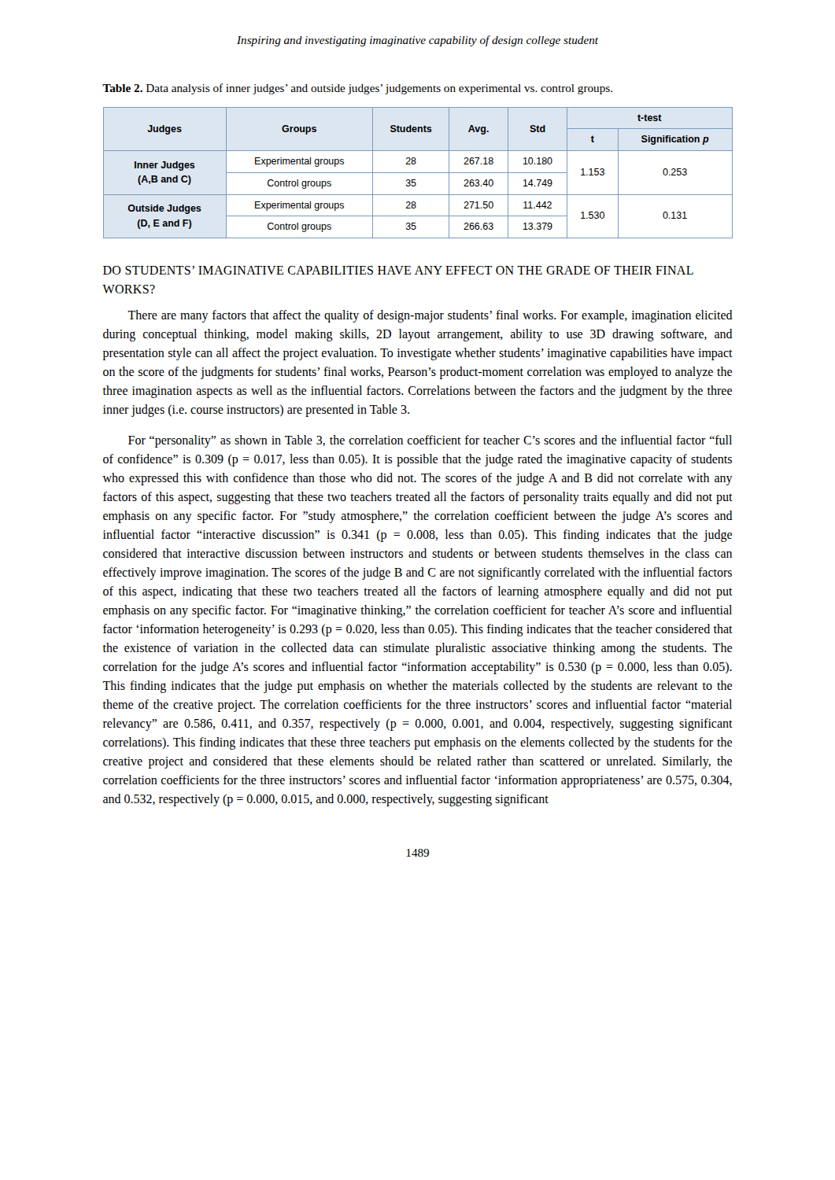Inspiring and investigating imaginative capability of design college student
Table 2. Data analysis of inner judges’ and outside judges’ judgements on experimental vs. control groups.
| Judges | Groups | Students | Avg. | Std | t-test |
| --- | --- | --- | --- | --- | --- |
| t | Signification p |
| Inner Judges (A,B and C) | Experimental groups | 28 | 267.18 | 10.180 | 1.153 | 0.253 |
| Control groups | 35 | 263.40 | 14.749 |
| Outside Judges (D, E and F) | Experimental groups | 28 | 271.50 | 11.442 | 1.530 | 0.131 |
| Control groups | 35 | 266.63 | 13.379 |
Do students’ imaginative capabilities have any effect on the grade of their final works?
There are many factors that affect the quality of design-major students’ final works. For example, imagination elicited during conceptual thinking, model making skills, 2D layout arrangement, ability to use 3D drawing software, and presentation style can all affect the project evaluation. To investigate whether students’ imaginative capabilities have impact on the score of the judgments for students’ final works, Pearson’s product-moment correlation was employed to analyze the three imagination aspects as well as the influential factors. Correlations between the factors and the judgment by the three inner judges (i.e. course instructors) are presented in Table 3.
For “personality” as shown in Table 3, the correlation coefficient for teacher C’s scores and the influential factor “full of confidence” is 0.309 (p = 0.017, less than 0.05). It is possible that the judge rated the imaginative capacity of students who expressed this with confidence than those who did not. The scores of the judge A and B did not correlate with any factors of this aspect, suggesting that these two teachers treated all the factors of personality traits equally and did not put emphasis on any specific factor. For ”study atmosphere,” the correlation coefficient between the judge A’s scores and influential factor “interactive discussion” is 0.341 (p = 0.008, less than 0.05). This finding indicates that the judge considered that interactive discussion between instructors and students or between students themselves in the class can effectively improve imagination. The scores of the judge B and C are not significantly correlated with the influential factors of this aspect, indicating that these two teachers treated all the factors of learning atmosphere equally and did not put emphasis on any specific factor. For “imaginative thinking,” the correlation coefficient for teacher A’s score and influential factor ‘information heterogeneity’ is 0.293 (p = 0.020, less than 0.05). This finding indicates that the teacher considered that the existence of variation in the collected data can stimulate pluralistic associative thinking among the students. The correlation for the judge A’s scores and influential factor “information acceptability” is 0.530 (p = 0.000, less than 0.05). This finding indicates that the judge put emphasis on whether the materials collected by the students are relevant to the theme of the creative project. The correlation coefficients for the three instructors’ scores and influential factor “material relevancy” are 0.586, 0.411, and 0.357, respectively (p = 0.000, 0.001, and 0.004, respectively, suggesting significant correlations). This finding indicates that these three teachers put emphasis on the elements collected by the students for the creative project and considered that these elements should be related rather than scattered or unrelated. Similarly, the correlation coefficients for the three instructors’ scores and influential factor ‘information appropriateness’ are 0.575, 0.304, and 0.532, respectively (p = 0.000, 0.015, and 0.000, respectively, suggesting significant
1489